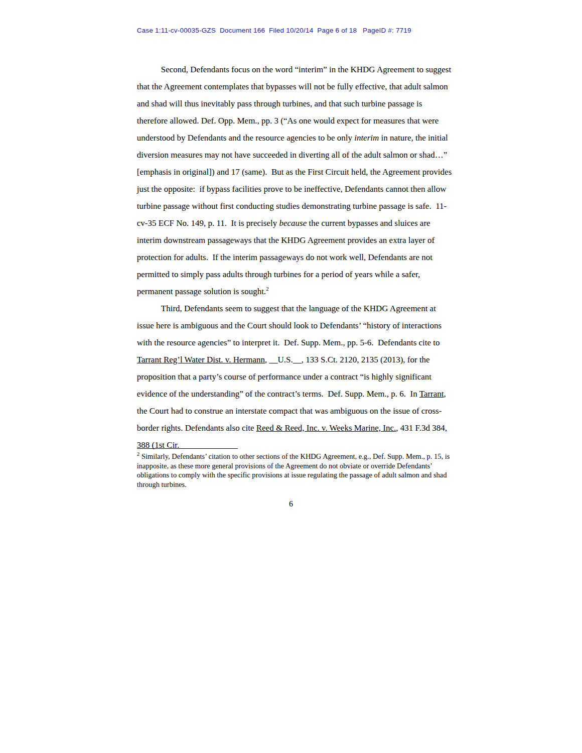Case 1:11-cv-00035-GZS Document 166 Filed 10/20/14 Page 6 of 18 PageID #: 7719
Second, Defendants focus on the word “interim” in the KHDG Agreement to suggest that the Agreement contemplates that bypasses will not be fully effective, that adult salmon and shad will thus inevitably pass through turbines, and that such turbine passage is therefore allowed. Def. Opp. Mem., pp. 3 (“As one would expect for measures that were understood by Defendants and the resource agencies to be only interim in nature, the initial diversion measures may not have succeeded in diverting all of the adult salmon or shad…” [emphasis in original]) and 17 (same). But as the First Circuit held, the Agreement provides just the opposite: if bypass facilities prove to be ineffective, Defendants cannot then allow turbine passage without first conducting studies demonstrating turbine passage is safe. 11-cv-35 ECF No. 149, p. 11. It is precisely because the current bypasses and sluices are interim downstream passageways that the KHDG Agreement provides an extra layer of protection for adults. If the interim passageways do not work well, Defendants are not permitted to simply pass adults through turbines for a period of years while a safer, permanent passage solution is sought.2
Third, Defendants seem to suggest that the language of the KHDG Agreement at issue here is ambiguous and the Court should look to Defendants’ “history of interactions with the resource agencies” to interpret it. Def. Supp. Mem., pp. 5-6. Defendants cite to Tarrant Reg’l Water Dist. v. Hermann, __U.S.__, 133 S.Ct. 2120, 2135 (2013), for the proposition that a party’s course of performance under a contract “is highly significant evidence of the understanding” of the contract’s terms. Def. Supp. Mem., p. 6. In Tarrant, the Court had to construe an interstate compact that was ambiguous on the issue of cross-border rights. Defendants also cite Reed & Reed, Inc. v. Weeks Marine, Inc., 431 F.3d 384, 388 (1st Cir.
2 Similarly, Defendants’ citation to other sections of the KHDG Agreement, e.g., Def. Supp. Mem., p. 15, is inapposite, as these more general provisions of the Agreement do not obviate or override Defendants’ obligations to comply with the specific provisions at issue regulating the passage of adult salmon and shad through turbines.
6